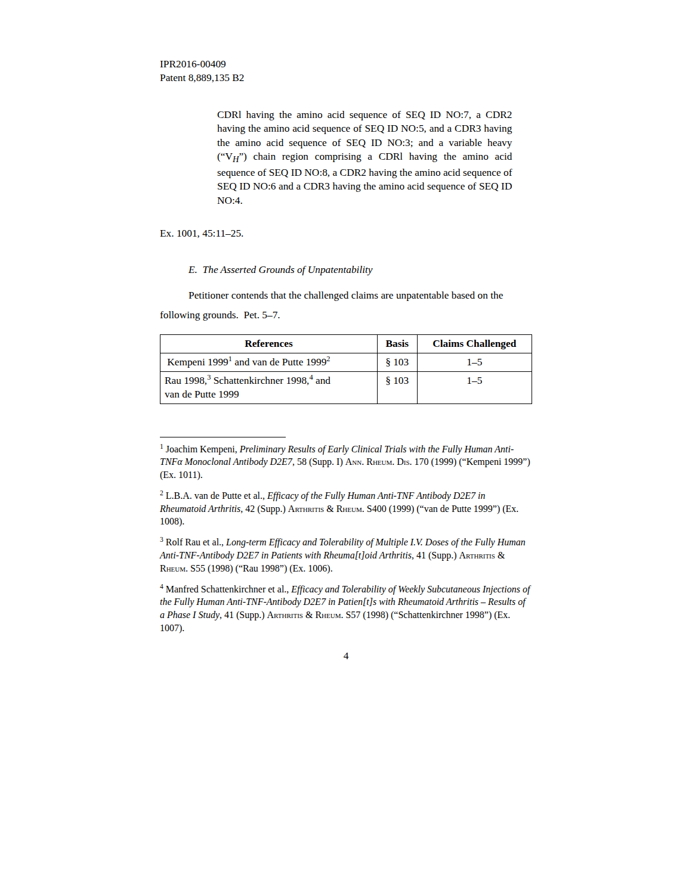IPR2016-00409
Patent 8,889,135 B2
CDRl having the amino acid sequence of SEQ ID NO:7, a CDR2 having the amino acid sequence of SEQ ID NO:5, and a CDR3 having the amino acid sequence of SEQ ID NO:3; and a variable heavy (“VH”) chain region comprising a CDRl having the amino acid sequence of SEQ ID NO:8, a CDR2 having the amino acid sequence of SEQ ID NO:6 and a CDR3 having the amino acid sequence of SEQ ID NO:4.
Ex. 1001, 45:11–25.
E. The Asserted Grounds of Unpatentability
Petitioner contends that the challenged claims are unpatentable based on the following grounds. Pet. 5–7.
| References | Basis | Claims Challenged |
| --- | --- | --- |
| Kempeni 1999 1 and van de Putte 1999 2 | § 103 | 1–5 |
| Rau 1998, 3 Schattenkirchner 1998, 4 and van de Putte 1999 | § 103 | 1–5 |
1 Joachim Kempeni, Preliminary Results of Early Clinical Trials with the Fully Human Anti-TNFα Monoclonal Antibody D2E7, 58 (Supp. I) Ann. Rheum. Dis. 170 (1999) (“Kempeni 1999”) (Ex. 1011).
2 L.B.A. van de Putte et al., Efficacy of the Fully Human Anti-TNF Antibody D2E7 in Rheumatoid Arthritis, 42 (Supp.) Arthritis & Rheum. S400 (1999) (“van de Putte 1999”) (Ex. 1008).
3 Rolf Rau et al., Long-term Efficacy and Tolerability of Multiple I.V. Doses of the Fully Human Anti-TNF-Antibody D2E7 in Patients with Rheuma[t]oid Arthritis, 41 (Supp.) Arthritis & Rheum. S55 (1998) (“Rau 1998”) (Ex. 1006).
4 Manfred Schattenkirchner et al., Efficacy and Tolerability of Weekly Subcutaneous Injections of the Fully Human Anti-TNF-Antibody D2E7 in Patien[t]s with Rheumatoid Arthritis – Results of a Phase I Study, 41 (Supp.) Arthritis & Rheum. S57 (1998) (“Schattenkirchner 1998”) (Ex. 1007).
4